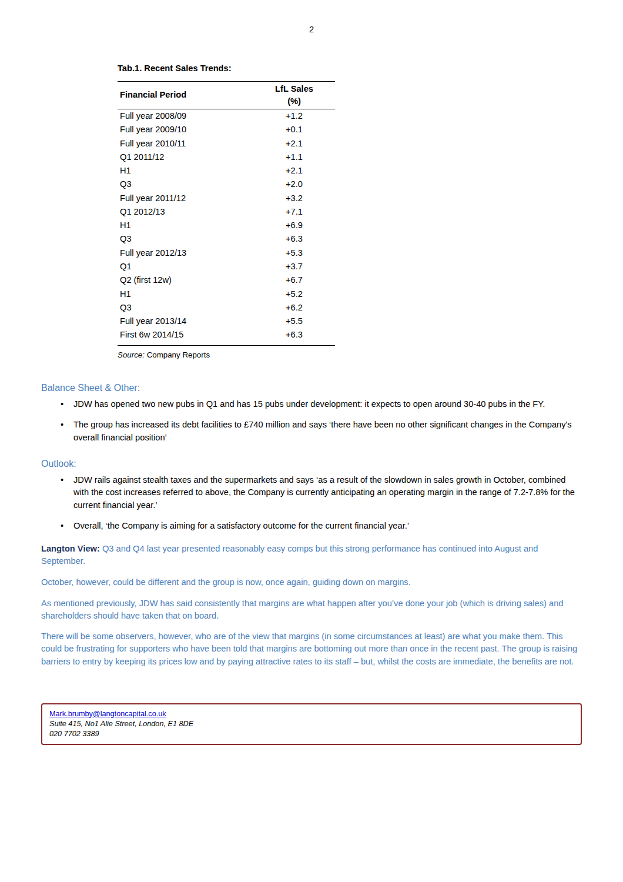2
Tab.1. Recent Sales Trends:
| Financial Period | LfL Sales (%) |
| --- | --- |
| Full year 2008/09 | +1.2 |
| Full year 2009/10 | +0.1 |
| Full year 2010/11 | +2.1 |
| Q1 2011/12 | +1.1 |
| H1 | +2.1 |
| Q3 | +2.0 |
| Full year 2011/12 | +3.2 |
| Q1 2012/13 | +7.1 |
| H1 | +6.9 |
| Q3 | +6.3 |
| Full year 2012/13 | +5.3 |
| Q1 | +3.7 |
| Q2 (first 12w) | +6.7 |
| H1 | +5.2 |
| Q3 | +6.2 |
| Full year 2013/14 | +5.5 |
| First 6w 2014/15 | +6.3 |
Source: Company Reports
Balance Sheet & Other:
JDW has opened two new pubs in Q1 and has 15 pubs under development: it expects to open around 30-40 pubs in the FY.
The group has increased its debt facilities to £740 million and says ‘there have been no other significant changes in the Company's overall financial position’
Outlook:
JDW rails against stealth taxes and the supermarkets and says ‘as a result of the slowdown in sales growth in October, combined with the cost increases referred to above, the Company is currently anticipating an operating margin in the range of 7.2-7.8% for the current financial year.’
Overall, ‘the Company is aiming for a satisfactory outcome for the current financial year.’
Langton View: Q3 and Q4 last year presented reasonably easy comps but this strong performance has continued into August and September.
October, however, could be different and the group is now, once again, guiding down on margins.
As mentioned previously, JDW has said consistently that margins are what happen after you’ve done your job (which is driving sales) and shareholders should have taken that on board.
There will be some observers, however, who are of the view that margins (in some circumstances at least) are what you make them. This could be frustrating for supporters who have been told that margins are bottoming out more than once in the recent past. The group is raising barriers to entry by keeping its prices low and by paying attractive rates to its staff – but, whilst the costs are immediate, the benefits are not.
Mark.brumby@langtoncapital.co.uk
Suite 415, No1 Alie Street, London, E1 8DE
020 7702 3389